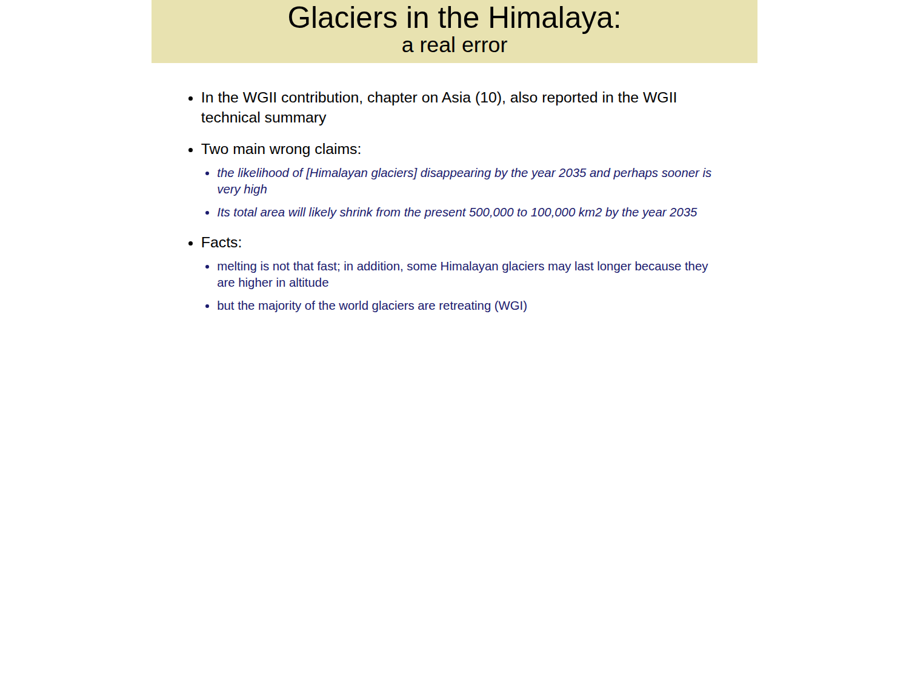Glaciers in the Himalaya:a real error
In the WGII contribution, chapter on Asia (10), also reported in the WGII technical summary
Two main wrong claims:
the likelihood of [Himalayan glaciers] disappearing by the year 2035 and perhaps sooner is very high
Its total area will likely shrink from the present 500,000 to 100,000 km2 by the year 2035
Facts:
melting is not that fast; in addition, some Himalayan glaciers may last longer because they are higher in altitude
but the majority of the world glaciers are retreating (WGI)